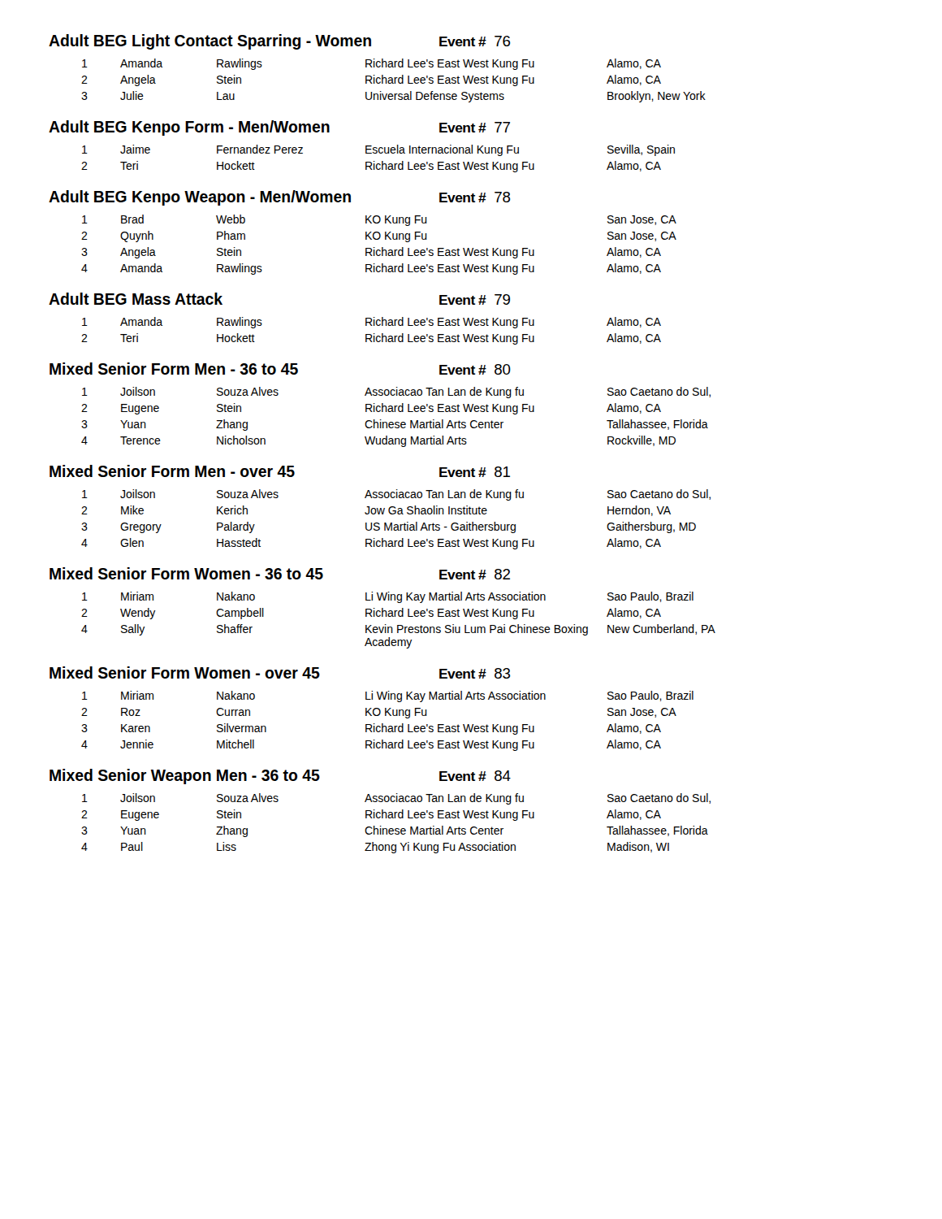Adult BEG Light Contact Sparring - Women Event #76
| 1 | Amanda | Rawlings | Richard Lee's East West Kung Fu | Alamo, CA |
| 2 | Angela | Stein | Richard Lee's East West Kung Fu | Alamo, CA |
| 3 | Julie | Lau | Universal Defense Systems | Brooklyn, New York |
Adult BEG Kenpo Form - Men/Women Event #77
| 1 | Jaime | Fernandez Perez | Escuela Internacional Kung Fu | Sevilla, Spain |
| 2 | Teri | Hockett | Richard Lee's East West Kung Fu | Alamo, CA |
Adult BEG Kenpo Weapon - Men/Women Event #78
| 1 | Brad | Webb | KO Kung Fu | San Jose, CA |
| 2 | Quynh | Pham | KO Kung Fu | San Jose, CA |
| 3 | Angela | Stein | Richard Lee's East West Kung Fu | Alamo, CA |
| 4 | Amanda | Rawlings | Richard Lee's East West Kung Fu | Alamo, CA |
Adult BEG Mass Attack Event #79
| 1 | Amanda | Rawlings | Richard Lee's East West Kung Fu | Alamo, CA |
| 2 | Teri | Hockett | Richard Lee's East West Kung Fu | Alamo, CA |
Mixed Senior Form Men - 36 to 45 Event #80
| 1 | Joilson | Souza Alves | Associacao Tan Lan de Kung fu | Sao Caetano do Sul, |
| 2 | Eugene | Stein | Richard Lee's East West Kung Fu | Alamo, CA |
| 3 | Yuan | Zhang | Chinese Martial Arts Center | Tallahassee, Florida |
| 4 | Terence | Nicholson | Wudang Martial Arts | Rockville, MD |
Mixed Senior Form Men - over 45 Event #81
| 1 | Joilson | Souza Alves | Associacao Tan Lan de Kung fu | Sao Caetano do Sul, |
| 2 | Mike | Kerich | Jow Ga Shaolin Institute | Herndon, VA |
| 3 | Gregory | Palardy | US Martial Arts - Gaithersburg | Gaithersburg, MD |
| 4 | Glen | Hasstedt | Richard Lee's East West Kung Fu | Alamo, CA |
Mixed Senior Form Women - 36 to 45 Event #82
| 1 | Miriam | Nakano | Li Wing Kay Martial Arts Association | Sao Paulo, Brazil |
| 2 | Wendy | Campbell | Richard Lee's East West Kung Fu | Alamo, CA |
| 4 | Sally | Shaffer | Kevin Prestons Siu Lum Pai Chinese Boxing Academy | New Cumberland, PA |
Mixed Senior Form Women - over 45 Event #83
| 1 | Miriam | Nakano | Li Wing Kay Martial Arts Association | Sao Paulo, Brazil |
| 2 | Roz | Curran | KO Kung Fu | San Jose, CA |
| 3 | Karen | Silverman | Richard Lee's East West Kung Fu | Alamo, CA |
| 4 | Jennie | Mitchell | Richard Lee's East West Kung Fu | Alamo, CA |
Mixed Senior Weapon Men - 36 to 45 Event #84
| 1 | Joilson | Souza Alves | Associacao Tan Lan de Kung fu | Sao Caetano do Sul, |
| 2 | Eugene | Stein | Richard Lee's East West Kung Fu | Alamo, CA |
| 3 | Yuan | Zhang | Chinese Martial Arts Center | Tallahassee, Florida |
| 4 | Paul | Liss | Zhong Yi Kung Fu Association | Madison, WI |